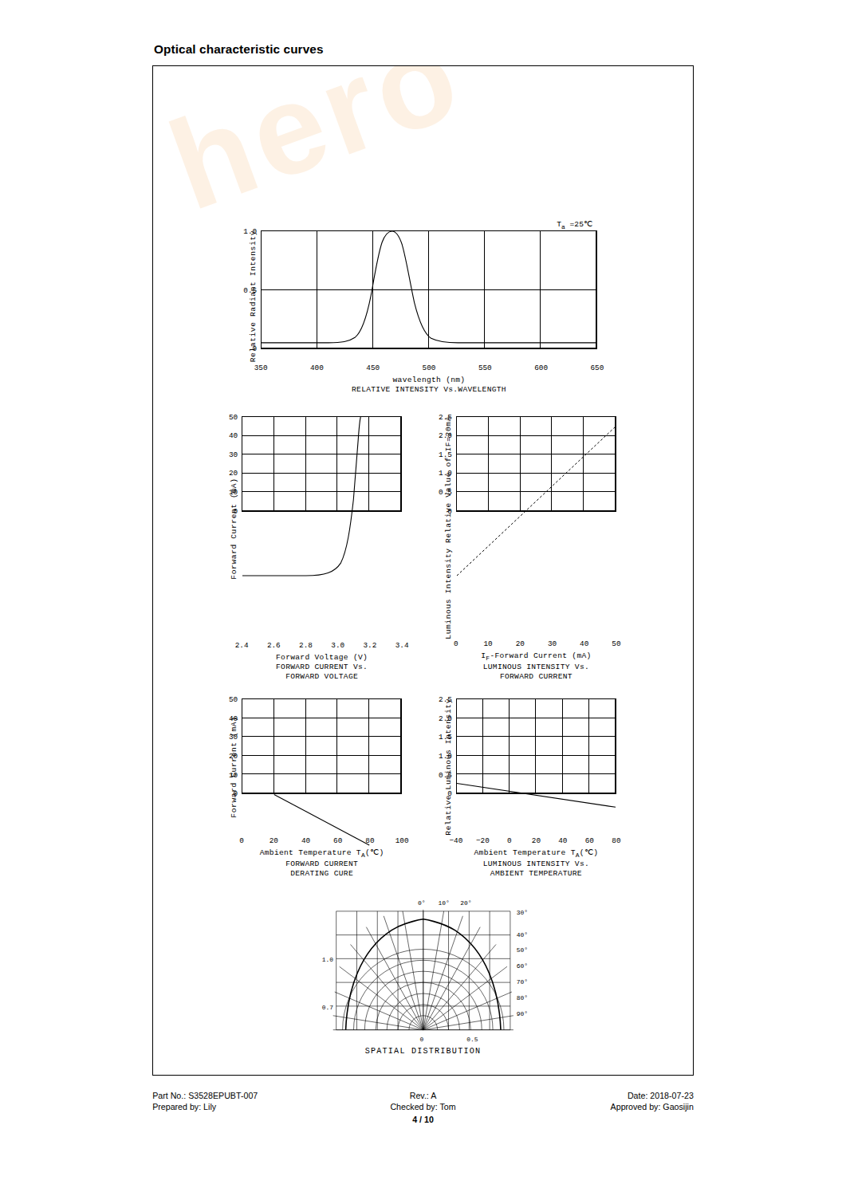Optical characteristic curves
hero
Relative Radiant Intensity
Ta =25℃
1.0
0.5
0
350
400
450
500
550
600
650
wavelength (nm) RELATIVE INTENSITY Vs.WAVELENGTH
Forward Current (mA)
50
40
30
20
10
0
2.4
2.6
2.8
3.0
3.2
3.4
Forward Voltage (V) FORWARD CURRENT Vs. FORWARD VOLTAGE
Luminous Intensity Relative Value of IF=20mA
2.5
2.0
1.5
1.0
0.5
0
0
10
20
30
40
50
IF-Forward Current (mA) LUMINOUS INTENSITY Vs. FORWARD CURRENT
Forward Current (mA)
50
40
30
20
10
0
0
20
40
60
80
100
Ambient Temperature TA(℃) FORWARD CURRENT DERATING CURE
Relative Luminous Intensity
2.5
2.0
1.5
1.0
0.5
0
−40
−20
0
20
40
60
80
Ambient Temperature TA(℃) LUMINOUS INTENSITY Vs. AMBIENT TEMPERATURE
0° 10° 20° 30° 40° 50° 60° 70° 80° 90° 1.0 0.7 0 0.5
SPATIAL DISTRIBUTION
Part No.: S3528EPUBT-007 Rev.: A Date: 2018-07-23
Prepared by: Lily Checked by: Tom Approved by: Gaosijin
4 / 10